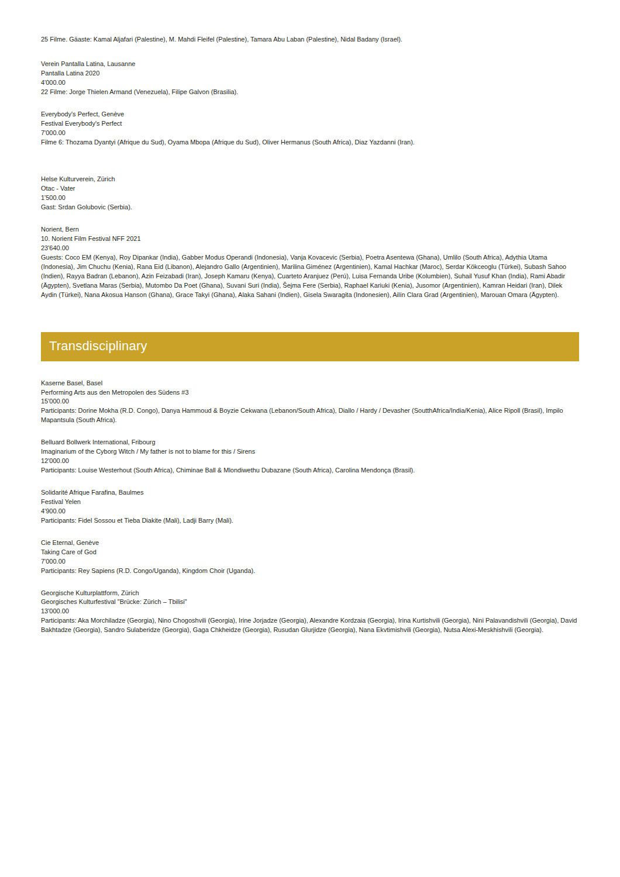25 Filme. Gäaste: Kamal Aljafari (Palestine), M. Mahdi Fleifel (Palestine), Tamara Abu Laban (Palestine), Nidal Badany (Israel).
Verein Pantalla Latina, Lausanne
Pantalla Latina 2020
4'000.00
22 Filme: Jorge Thielen Armand (Venezuela), Filipe Galvon (Brasilia).
Everybody's Perfect, Genève
Festival Everybody's Perfect
7'000.00
Filme 6: Thozama Dyantyi (Afrique du Sud), Oyama Mbopa (Afrique du Sud), Oliver Hermanus (South Africa), Diaz Yazdanni (Iran).
Helse Kulturverein, Zürich
Otac - Vater
1'500.00
Gast: Srdan Golubovic (Serbia).
Norient, Bern
10. Norient Film Festival NFF 2021
23'640.00
Guests: Coco EM (Kenya), Roy Dipankar (India), Gabber Modus Operandi (Indonesia), Vanja Kovacevic (Serbia), Poetra Asentewa (Ghana), Umlilo (South Africa), Adythia Utama (Indonesia), Jim Chuchu (Kenia), Rana Eid (Libanon), Alejandro Gallo (Argentinien), Marilina Giménez (Argentinien), Kamal Hachkar (Maroc), Serdar Kökceoglu (Türkei), Subash Sahoo (Indien), Rayya Badran (Lebanon), Azin Feizabadi (Iran), Joseph Kamaru (Kenya), Cuarteto Aranjuez (Perú), Luisa Fernanda Uribe (Kolumbien), Suhail Yusuf Khan (India), Rami Abadir (Ägypten), Svetlana Maras (Serbia), Mutombo Da Poet (Ghana), Suvani Suri (India), Šejma Fere (Serbia), Raphael Kariuki (Kenia), Jusomor (Argentinien), Kamran Heidari (Iran), Dilek Aydin (Türkei), Nana Akosua Hanson (Ghana), Grace Takyi (Ghana), Alaka Sahani (Indien), Gisela Swaragita (Indonesien), Ailín Clara Grad (Argentinien), Marouan Omara (Ägypten).
Transdisciplinary
Kaserne Basel, Basel
Performing Arts aus den Metropolen des Südens #3
15'000.00
Participants: Dorine Mokha (R.D. Congo), Danya Hammoud & Boyzie Cekwana (Lebanon/South Africa), Diallo / Hardy / Devasher (SoutthAfrica/India/Kenia), Alice Ripoll (Brasil), Impilo Mapantsula (South Africa).
Belluard Bollwerk International, Fribourg
Imaginarium of the Cyborg Witch / My father is not to blame for this / Sirens
12'000.00
Participants: Louise Westerhout (South Africa), Chiminae Ball & Mlondiwethu Dubazane (South Africa), Carolina Mendonça (Brasil).
Solidarité Afrique Farafina, Baulmes
Festival Yelen
4'900.00
Participants: Fidel Sossou et Tieba Diakite (Mali), Ladji Barry (Mali).
Cie Eternal, Genève
Taking Care of God
7'000.00
Participants: Rey Sapiens (R.D. Congo/Uganda), Kingdom Choir (Uganda).
Georgische Kulturplattform, Zürich
Georgisches Kulturfestival "Brücke: Zürich – Tbilisi"
13'000.00
Participants: Aka Morchiladze (Georgia), Nino Chogoshvili (Georgia), Irine Jorjadze (Georgia), Alexandre Kordzaia (Georgia), Irina Kurtishvili (Georgia), Nini Palavandishvili (Georgia), David Bakhtadze (Georgia), Sandro Sulaberidze (Georgia), Gaga Chkheidze (Georgia), Rusudan Glurjidze (Georgia), Nana Ekvtimishvili (Georgia), Nutsa Alexi-Meskhishvili (Georgia).